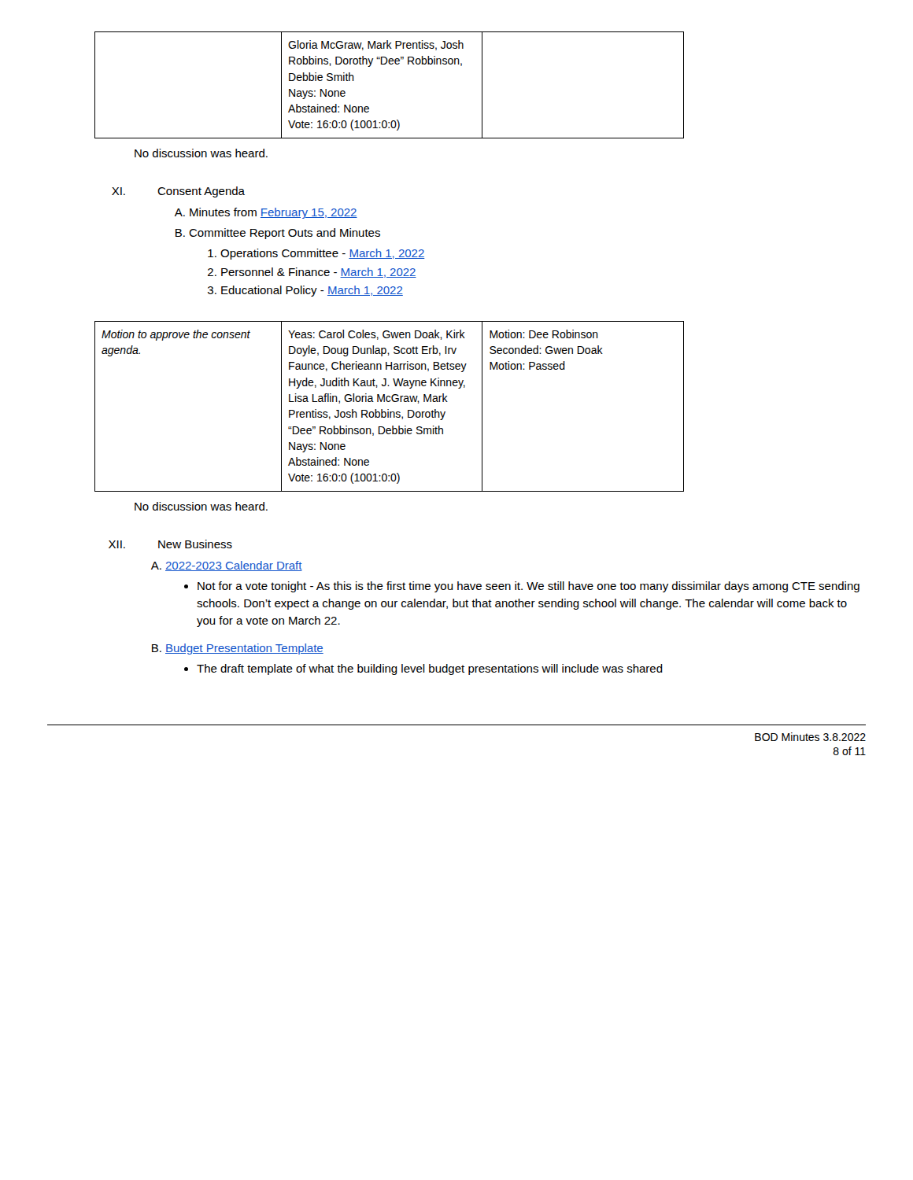| | Gloria McGraw, Mark Prentiss, Josh Robbins, Dorothy “Dee” Robbinson, Debbie Smith Nays: None Abstained: None Vote: 16:0:0 (1001:0:0) | |
No discussion was heard.
XI.
Consent Agenda
Minutes from February 15, 2022
Committee Report Outs and Minutes
Operations Committee - March 1, 2022
Personnel & Finance - March 1, 2022
Educational Policy - March 1, 2022
| Motion to approve the consent agenda. | Yeas: Carol Coles, Gwen Doak, Kirk Doyle, Doug Dunlap, Scott Erb, Irv Faunce, Cherieann Harrison, Betsey Hyde, Judith Kaut, J. Wayne Kinney, Lisa Laflin, Gloria McGraw, Mark Prentiss, Josh Robbins, Dorothy “Dee” Robbinson, Debbie Smith Nays: None Abstained: None Vote: 16:0:0 (1001:0:0) | Motion: Dee Robinson Seconded: Gwen Doak Motion: Passed |
No discussion was heard.
XII.
New Business
2022-2023 Calendar Draft
Not for a vote tonight - As this is the first time you have seen it. We still have one too many dissimilar days among CTE sending schools. Don’t expect a change on our calendar, but that another sending school will change. The calendar will come back to you for a vote on March 22.
Budget Presentation Template
The draft template of what the building level budget presentations will include was shared
BOD Minutes 3.8.2022
8 of 11